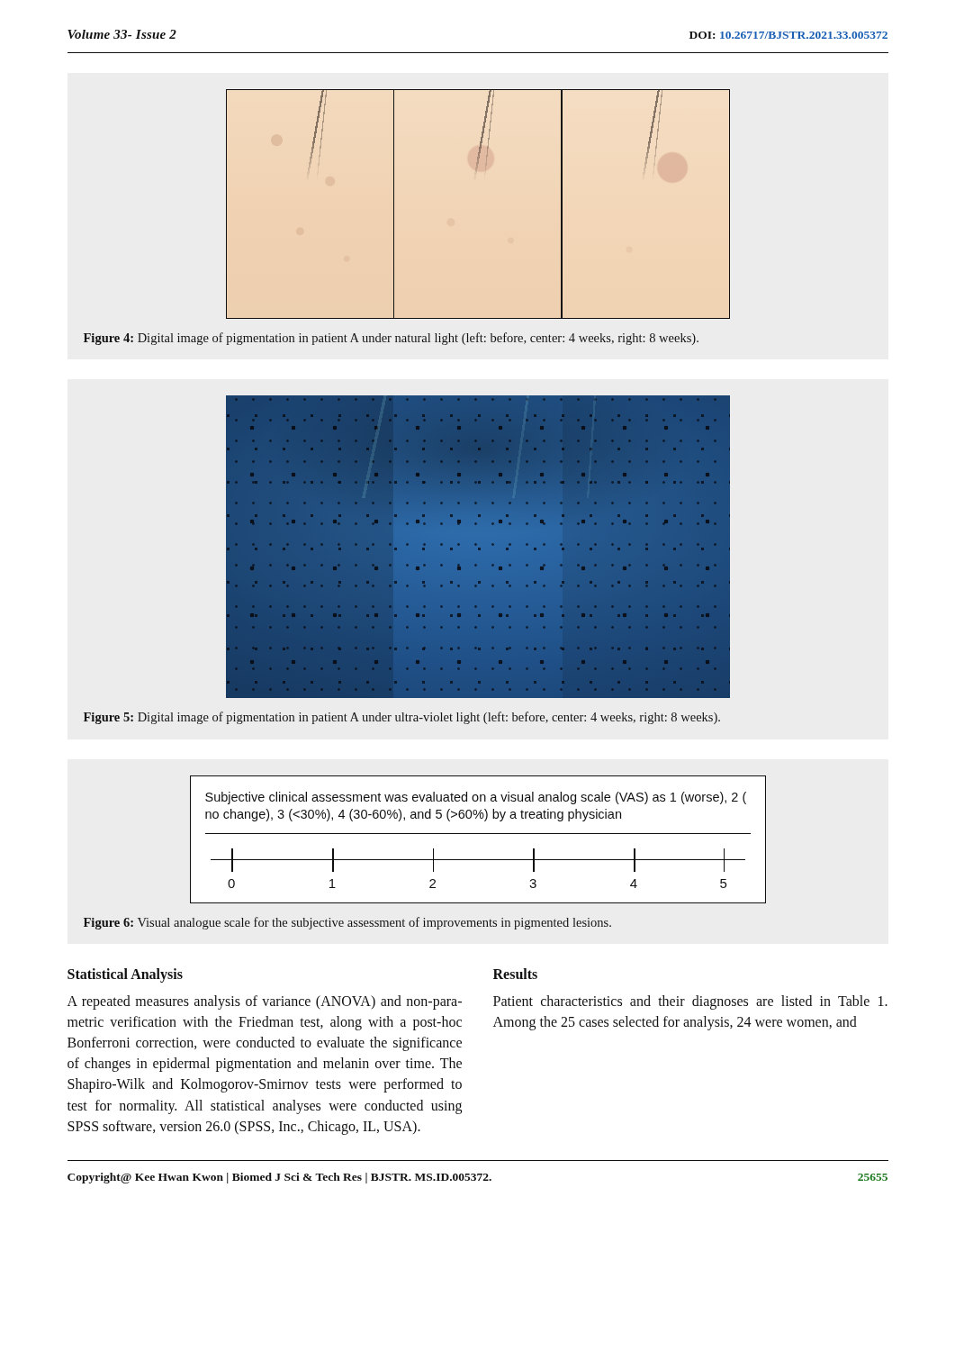Volume 33- Issue 2
DOI: 10.26717/BJSTR.2021.33.005372
Figure 4: Digital image of pigmentation in patient A under natural light (left: before, center: 4 weeks, right: 8 weeks).
Figure 5: Digital image of pigmentation in patient A under ultra-violet light (left: before, center: 4 weeks, right: 8 weeks).
Subjective clinical assessment was evaluated on a visual analog scale (VAS) as 1 (worse), 2 ( no change), 3 (<30%), 4 (30-60%), and 5 (>60%) by a treating physician
0
1
2
3
4
5
Figure 6: Visual analogue scale for the subjective assessment of improvements in pigmented lesions.
Statistical Analysis
A repeated measures analysis of variance (ANOVA) and non-parametric verification with the Friedman test, along with a post-hoc Bonferroni correction, were conducted to evaluate the significance of changes in epidermal pigmentation and melanin over time. The Shapiro-Wilk and Kolmogorov-Smirnov tests were performed to test for normality. All statistical analyses were conducted using SPSS software, version 26.0 (SPSS, Inc., Chicago, IL, USA).
Results
Patient characteristics and their diagnoses are listed in Table 1. Among the 25 cases selected for analysis, 24 were women, and
Copyright@ Kee Hwan Kwon | Biomed J Sci & Tech Res | BJSTR. MS.ID.005372.
25655